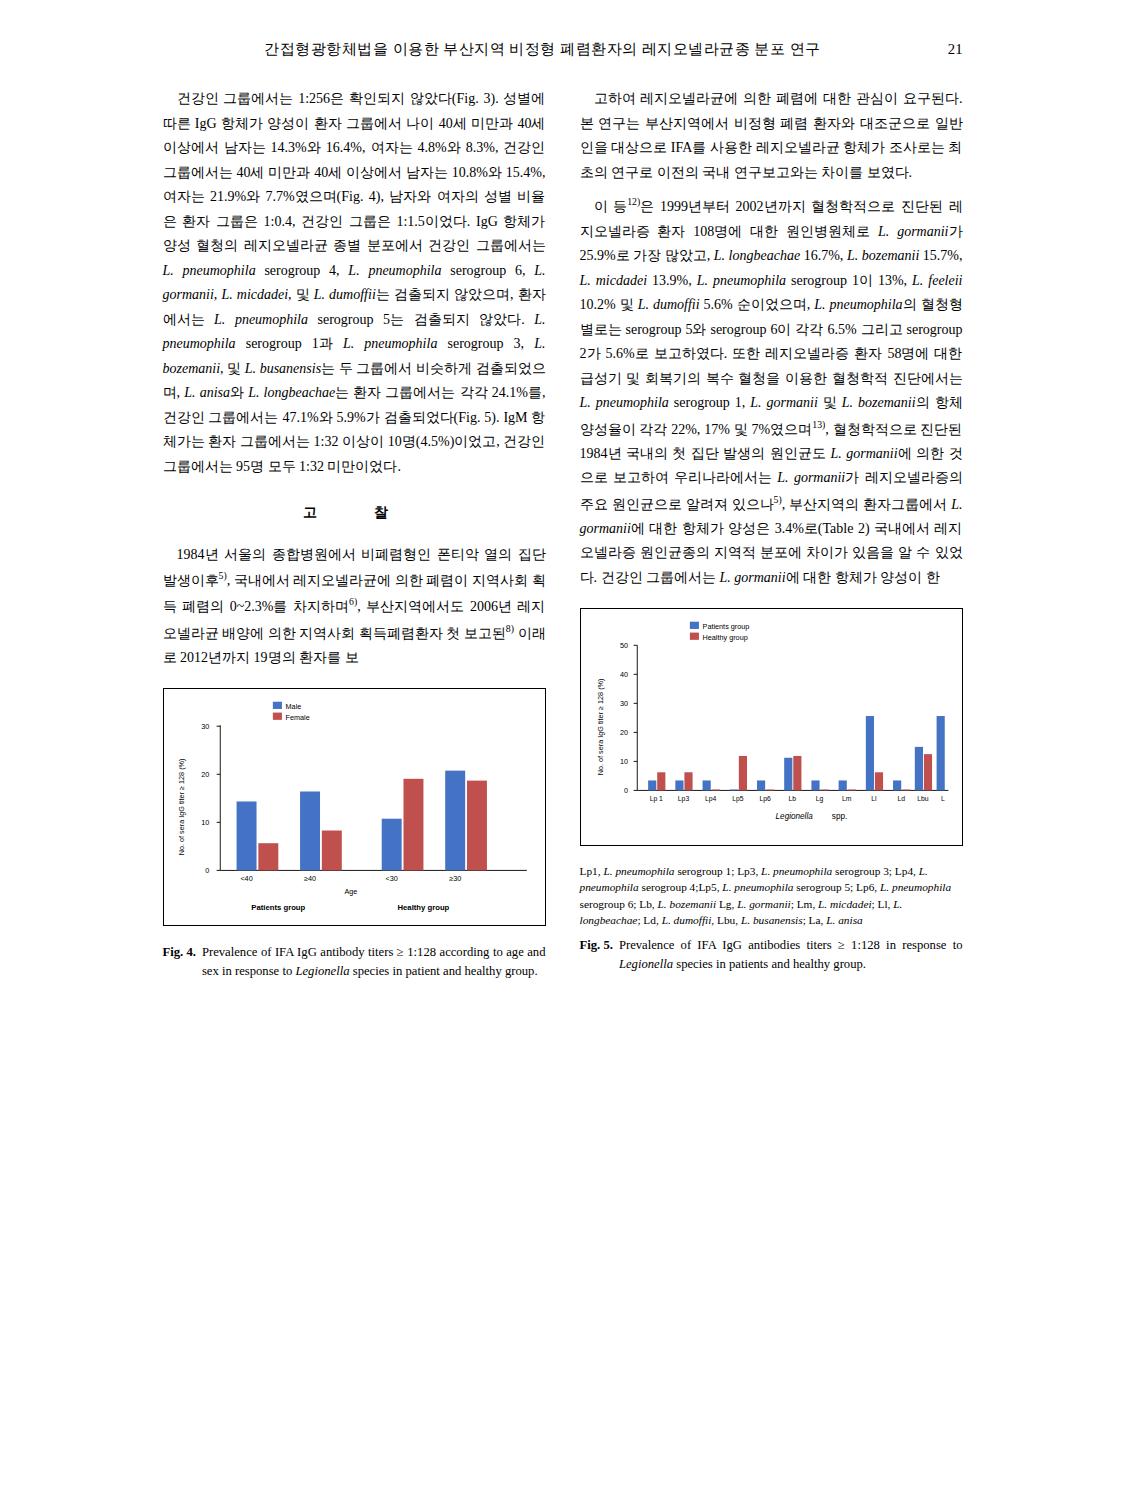간접형광항체법을 이용한 부산지역 비정형 폐렴환자의 레지오넬라균종 분포 연구
21
건강인 그룹에서는 1:256은 확인되지 않았다(Fig. 3). 성별에 따른 IgG 항체가 양성이 환자 그룹에서 나이 40세 미만과 40세 이상에서 남자는 14.3%와 16.4%, 여자는 4.8%와 8.3%, 건강인 그룹에서는 40세 미만과 40세 이상에서 남자는 10.8%와 15.4%, 여자는 21.9%와 7.7%였으며(Fig. 4), 남자와 여자의 성별 비율은 환자 그룹은 1:0.4, 건강인 그룹은 1:1.5이었다. IgG 항체가 양성 혈청의 레지오넬라균 종별 분포에서 건강인 그룹에서는 L. pneumophila serogroup 4, L. pneumophila serogroup 6, L. gormanii, L. micdadei, 및 L. dumoffii는 검출되지 않았으며, 환자에서는 L. pneumophila serogroup 5는 검출되지 않았다. L. pneumophila serogroup 1과 L. pneumophila serogroup 3, L. bozemanii, 및 L. busanensis는 두 그룹에서 비슷하게 검출되었으며, L. anisa와 L. longbeachae는 환자 그룹에서는 각각 24.1%를, 건강인 그룹에서는 47.1%와 5.9%가 검출되었다(Fig. 5). IgM 항체가는 환자 그룹에서는 1:32 이상이 10명(4.5%)이었고, 건강인 그룹에서는 95명 모두 1:32 미만이었다.
고 찰
1984년 서울의 종합병원에서 비폐렴형인 폰티악 열의 집단 발생이후5), 국내에서 레지오넬라균에 의한 폐렴이 지역사회 획득 폐렴의 0~2.3%를 차지하며6), 부산지역에서도 2006년 레지오넬라균 배양에 의한 지역사회 획득폐렴환자 첫 보고된8) 이래로 2012년까지 19명의 환자를 보
Male Female 0 10 20 30 No. of sera IgG titer ≥ 128 (%) <40 ≥40 <30 ≥30 Age Patients group Healthy group
Fig. 4. Prevalence of IFA IgG antibody titers ≥ 1:128 according to age and sex in response to Legionella species in patient and healthy group.
고하여 레지오넬라균에 의한 폐렴에 대한 관심이 요구된다. 본 연구는 부산지역에서 비정형 폐렴 환자와 대조군으로 일반인을 대상으로 IFA를 사용한 레지오넬라균 항체가 조사로는 최초의 연구로 이전의 국내 연구보고와는 차이를 보였다.
이 등12)은 1999년부터 2002년까지 혈청학적으로 진단된 레지오넬라증 환자 108명에 대한 원인병원체로 L. gormanii가 25.9%로 가장 많았고, L. longbeachae 16.7%, L. bozemanii 15.7%, L. micdadei 13.9%, L. pneumophila serogroup 1이 13%, L. feeleii 10.2% 및 L. dumoffii 5.6% 순이었으며, L. pneumophila의 혈청형별로는 serogroup 5와 serogroup 6이 각각 6.5% 그리고 serogroup 2가 5.6%로 보고하였다. 또한 레지오넬라증 환자 58명에 대한 급성기 및 회복기의 복수 혈청을 이용한 혈청학적 진단에서는 L. pneumophila serogroup 1, L. gormanii 및 L. bozemanii의 항체 양성율이 각각 22%, 17% 및 7%였으며13), 혈청학적으로 진단된 1984년 국내의 첫 집단 발생의 원인균도 L. gormanii에 의한 것으로 보고하여 우리나라에서는 L. gormanii가 레지오넬라증의 주요 원인균으로 알려져 있으나5), 부산지역의 환자그룹에서 L. gormanii에 대한 항체가 양성은 3.4%로(Table 2) 국내에서 레지오넬라증 원인균종의 지역적 분포에 차이가 있음을 알 수 있었다. 건강인 그룹에서는 L. gormanii에 대한 항체가 양성이 한
Patients group Healthy group 0 10 20 30 40 50 No. of sera IgG titer ≥ 128 (%) Lp 1 Lp3 Lp4 Lp5 Lp6 Lb Lg Lm Ll Ld Lbu L Legionella spp.
Lp1, L. pneumophila serogroup 1; Lp3, L. pneumophila serogroup 3; Lp4, L. pneumophila serogroup 4;Lp5, L. pneumophila serogroup 5; Lp6, L. pneumophila serogroup 6; Lb, L. bozemanii Lg, L. gormanii; Lm, L. micdadei; Ll, L. longbeachae; Ld, L. dumoffii, Lbu, L. busanensis; La, L. anisa
Fig. 5. Prevalence of IFA IgG antibodies titers ≥ 1:128 in response to Legionella species in patients and healthy group.